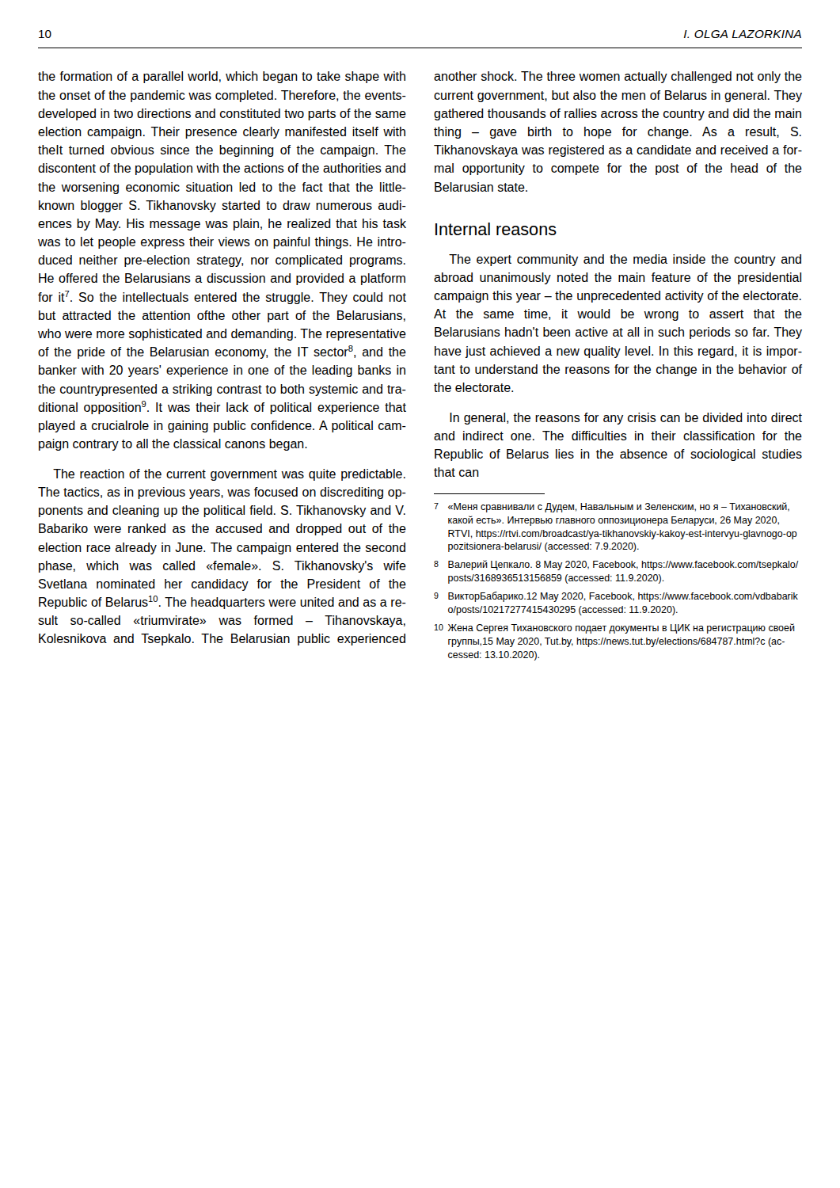10 I. OLGA LAZORKINA
the formation of a parallel world, which began to take shape with the onset of the pandemic was completed. Therefore, the eventsdeveloped in two directions and constituted two parts of the same election campaign. Their presence clearly manifested itself with theIt turned obvious since the beginning of the campaign. The discontent of the population with the actions of the authorities and the worsening economic situation led to the fact that the little-known blogger S. Tikhanovsky started to draw numerous audiences by May. His message was plain, he realized that his task was to let people express their views on painful things. He introduced neither pre-election strategy, nor complicated programs. He offered the Belarusians a discussion and provided a platform for it7. So the intellectuals entered the struggle. They could not but attracted the attention ofthe other part of the Belarusians, who were more sophisticated and demanding. The representative of the pride of the Belarusian economy, the IT sector8, and the banker with 20 years' experience in one of the leading banks in the countrypresented a striking contrast to both systemic and traditional opposition9. It was their lack of political experience that played a crucialrole in gaining public confidence. A political campaign contrary to all the classical canons began.
The reaction of the current government was quite predictable. The tactics, as in previous years, was focused on discrediting opponents and cleaning up the political field. S. Tikhanovsky and V. Babariko were ranked as the accused and dropped out of the election race already in June. The campaign entered the second phase, which was called «female». S. Tikhanovsky's wife Svetlana nominated her candidacy for the President of the Republic of Belarus10. The headquarters were united and as a result so-called «triumvirate» was formed – Tihanovskaya, Kolesnikova and Tsepkalo. The Belarusian public experienced another shock. The three women actually challenged not only the current government, but also the men of Belarus in general. They gathered thousands of rallies across the country and did the main thing – gave birth to hope for change. As a result, S. Tikhanovskaya was registered as a candidate and received a formal opportunity to compete for the post of the head of the Belarusian state.
Internal reasons
The expert community and the media inside the country and abroad unanimously noted the main feature of the presidential campaign this year – the unprecedented activity of the electorate. At the same time, it would be wrong to assert that the Belarusians hadn't been active at all in such periods so far. They have just achieved a new quality level. In this regard, it is important to understand the reasons for the change in the behavior of the electorate.
In general, the reasons for any crisis can be divided into direct and indirect one. The difficulties in their classification for the Republic of Belarus lies in the absence of sociological studies that can
7«Меня сравнивали с Дудем, Навальным и Зеленским, но я – Тихановский, какой есть». Интервью главного оппозиционера Беларуси, 26 May 2020, RTVI, https://rtvi.com/broadcast/ya-tikhanovskiy-kakoy-est-intervyu-glavnogo-oppozitsionera-belarusi/ (accessed: 7.9.2020).
8 Валерий Цепкало. 8 May 2020, Facebook, https://www.facebook.com/tsepkalo/posts/3168936513156859 (accessed: 11.9.2020).
9 ВикторБабарико.12 May 2020, Facebook, https://www.facebook.com/vdbabariko/posts/10217277415430295 (accessed: 11.9.2020).
10 Жена Сергея Тихановского подает документы в ЦИК на регистрацию своей группы,15 May 2020, Tut.by, https://news.tut.by/elections/684787.html?c (accessed: 13.10.2020).